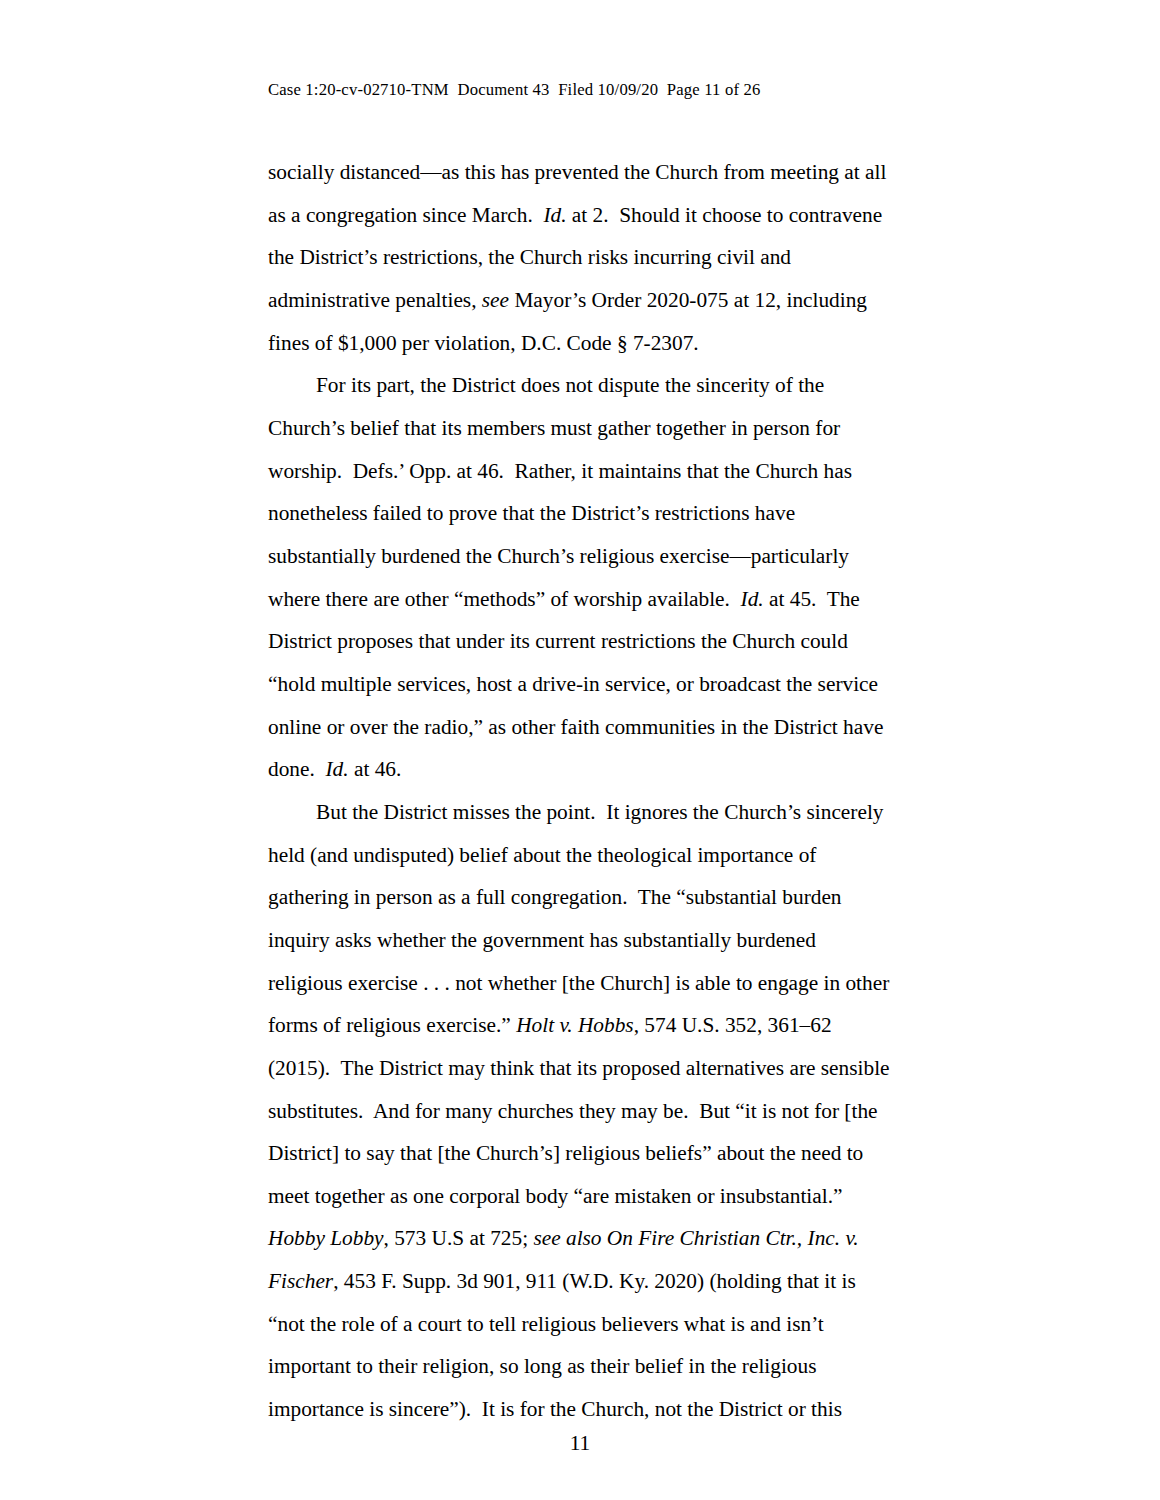Case 1:20-cv-02710-TNM Document 43 Filed 10/09/20 Page 11 of 26
socially distanced—as this has prevented the Church from meeting at all as a congregation since March. Id. at 2. Should it choose to contravene the District’s restrictions, the Church risks incurring civil and administrative penalties, see Mayor’s Order 2020-075 at 12, including fines of $1,000 per violation, D.C. Code § 7-2307.
For its part, the District does not dispute the sincerity of the Church’s belief that its members must gather together in person for worship. Defs.’ Opp. at 46. Rather, it maintains that the Church has nonetheless failed to prove that the District’s restrictions have substantially burdened the Church’s religious exercise—particularly where there are other “methods” of worship available. Id. at 45. The District proposes that under its current restrictions the Church could “hold multiple services, host a drive-in service, or broadcast the service online or over the radio,” as other faith communities in the District have done. Id. at 46.
But the District misses the point. It ignores the Church’s sincerely held (and undisputed) belief about the theological importance of gathering in person as a full congregation. The “substantial burden inquiry asks whether the government has substantially burdened religious exercise . . . not whether [the Church] is able to engage in other forms of religious exercise.” Holt v. Hobbs, 574 U.S. 352, 361–62 (2015). The District may think that its proposed alternatives are sensible substitutes. And for many churches they may be. But “it is not for [the District] to say that [the Church’s] religious beliefs” about the need to meet together as one corporal body “are mistaken or insubstantial.” Hobby Lobby, 573 U.S at 725; see also On Fire Christian Ctr., Inc. v. Fischer, 453 F. Supp. 3d 901, 911 (W.D. Ky. 2020) (holding that it is “not the role of a court to tell religious believers what is and isn’t important to their religion, so long as their belief in the religious importance is sincere”). It is for the Church, not the District or this
11